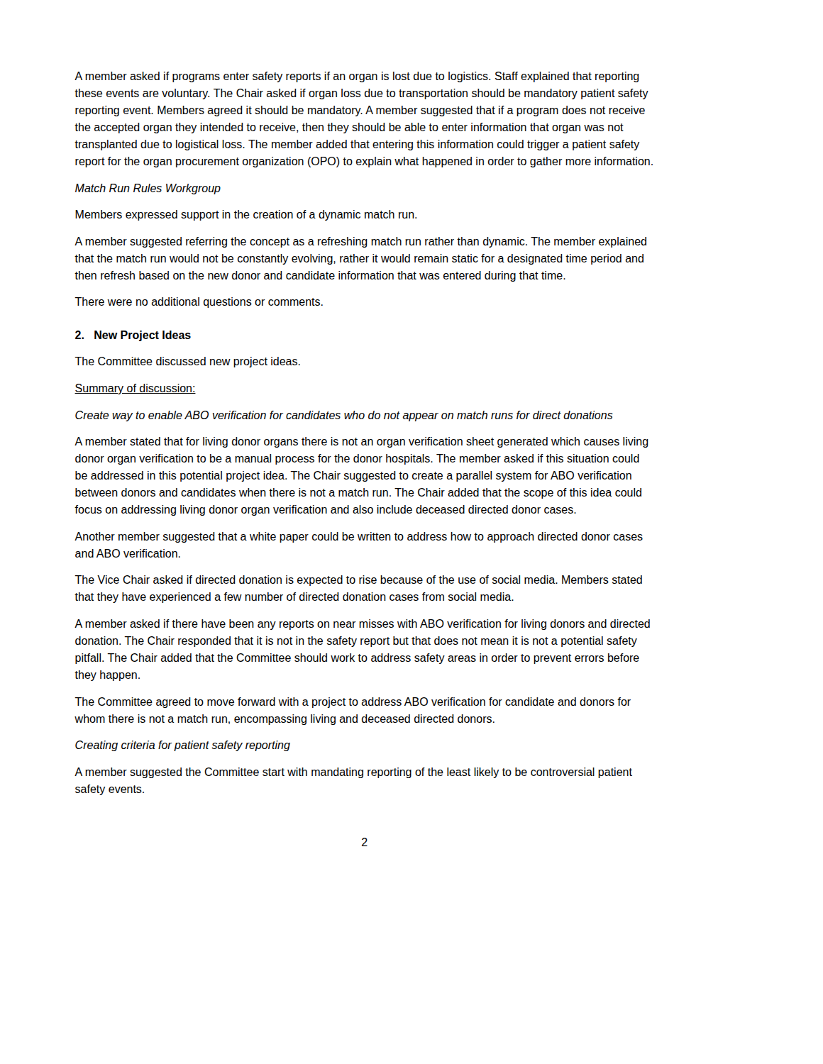A member asked if programs enter safety reports if an organ is lost due to logistics. Staff explained that reporting these events are voluntary. The Chair asked if organ loss due to transportation should be mandatory patient safety reporting event. Members agreed it should be mandatory. A member suggested that if a program does not receive the accepted organ they intended to receive, then they should be able to enter information that organ was not transplanted due to logistical loss. The member added that entering this information could trigger a patient safety report for the organ procurement organization (OPO) to explain what happened in order to gather more information.
Match Run Rules Workgroup
Members expressed support in the creation of a dynamic match run.
A member suggested referring the concept as a refreshing match run rather than dynamic. The member explained that the match run would not be constantly evolving, rather it would remain static for a designated time period and then refresh based on the new donor and candidate information that was entered during that time.
There were no additional questions or comments.
2. New Project Ideas
The Committee discussed new project ideas.
Summary of discussion:
Create way to enable ABO verification for candidates who do not appear on match runs for direct donations
A member stated that for living donor organs there is not an organ verification sheet generated which causes living donor organ verification to be a manual process for the donor hospitals. The member asked if this situation could be addressed in this potential project idea. The Chair suggested to create a parallel system for ABO verification between donors and candidates when there is not a match run. The Chair added that the scope of this idea could focus on addressing living donor organ verification and also include deceased directed donor cases.
Another member suggested that a white paper could be written to address how to approach directed donor cases and ABO verification.
The Vice Chair asked if directed donation is expected to rise because of the use of social media. Members stated that they have experienced a few number of directed donation cases from social media.
A member asked if there have been any reports on near misses with ABO verification for living donors and directed donation. The Chair responded that it is not in the safety report but that does not mean it is not a potential safety pitfall. The Chair added that the Committee should work to address safety areas in order to prevent errors before they happen.
The Committee agreed to move forward with a project to address ABO verification for candidate and donors for whom there is not a match run, encompassing living and deceased directed donors.
Creating criteria for patient safety reporting
A member suggested the Committee start with mandating reporting of the least likely to be controversial patient safety events.
2